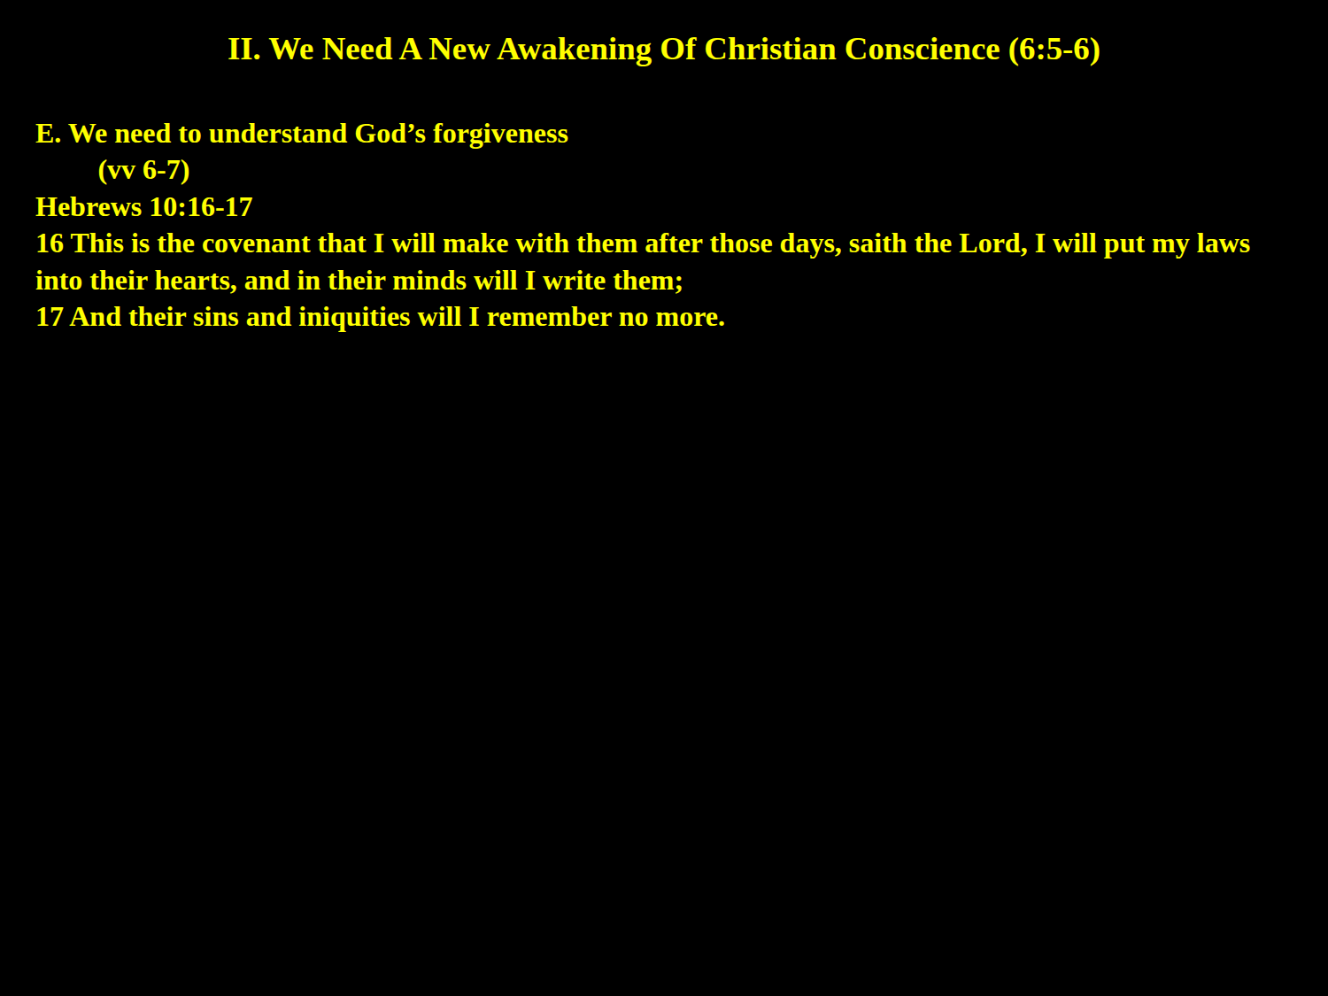II. We Need A New Awakening Of Christian Conscience (6:5-6)
E. We need to understand God’s forgiveness
(vv 6-7)
Hebrews 10:16-17
16 This is the covenant that I will make with them after those days, saith the Lord, I will put my laws into their hearts, and in their minds will I write them;
17 And their sins and iniquities will I remember no more.